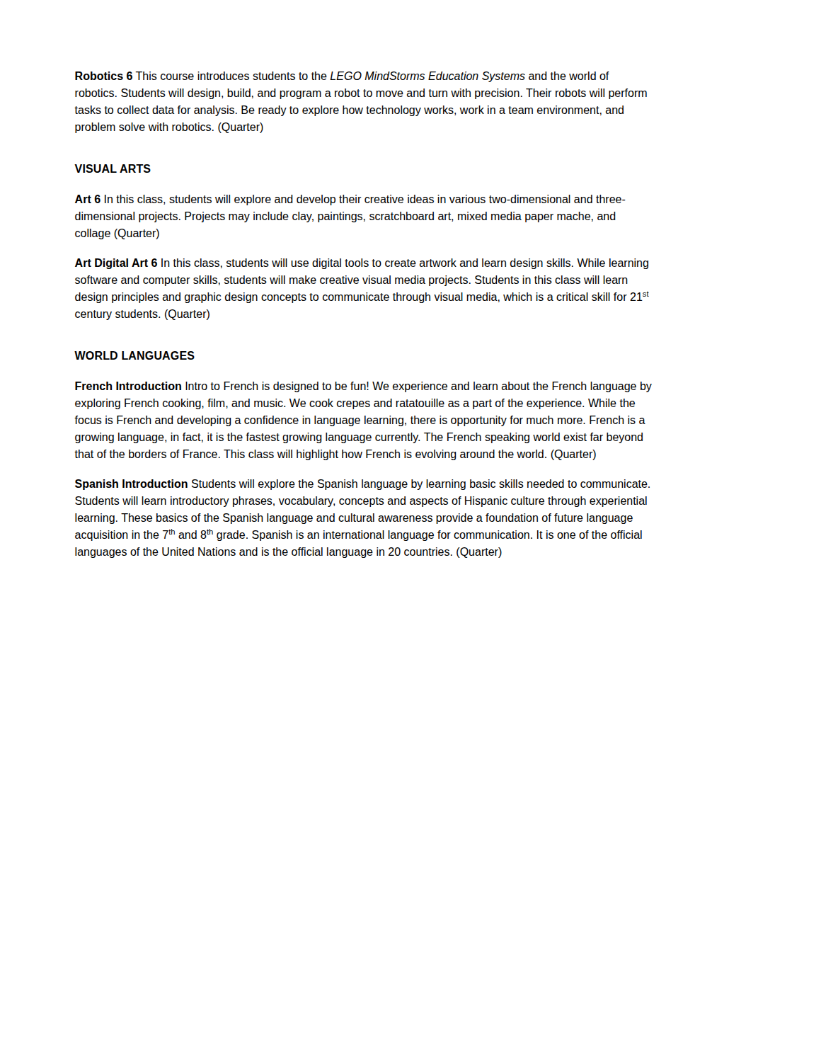Robotics 6 This course introduces students to the LEGO MindStorms Education Systems and the world of robotics. Students will design, build, and program a robot to move and turn with precision. Their robots will perform tasks to collect data for analysis. Be ready to explore how technology works, work in a team environment, and problem solve with robotics. (Quarter)
VISUAL ARTS
Art 6 In this class, students will explore and develop their creative ideas in various two-dimensional and three-dimensional projects. Projects may include clay, paintings, scratchboard art, mixed media paper mache, and collage (Quarter)
Art Digital Art 6 In this class, students will use digital tools to create artwork and learn design skills. While learning software and computer skills, students will make creative visual media projects. Students in this class will learn design principles and graphic design concepts to communicate through visual media, which is a critical skill for 21st century students. (Quarter)
WORLD LANGUAGES
French Introduction Intro to French is designed to be fun! We experience and learn about the French language by exploring French cooking, film, and music. We cook crepes and ratatouille as a part of the experience. While the focus is French and developing a confidence in language learning, there is opportunity for much more. French is a growing language, in fact, it is the fastest growing language currently. The French speaking world exist far beyond that of the borders of France. This class will highlight how French is evolving around the world. (Quarter)
Spanish Introduction Students will explore the Spanish language by learning basic skills needed to communicate. Students will learn introductory phrases, vocabulary, concepts and aspects of Hispanic culture through experiential learning. These basics of the Spanish language and cultural awareness provide a foundation of future language acquisition in the 7th and 8th grade. Spanish is an international language for communication. It is one of the official languages of the United Nations and is the official language in 20 countries. (Quarter)